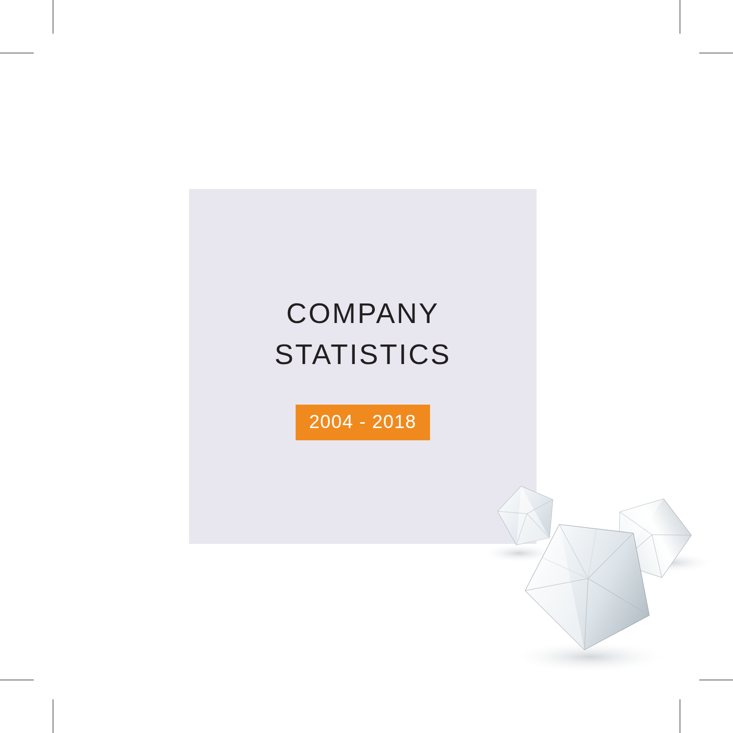Company
Statistics
2004 - 2018